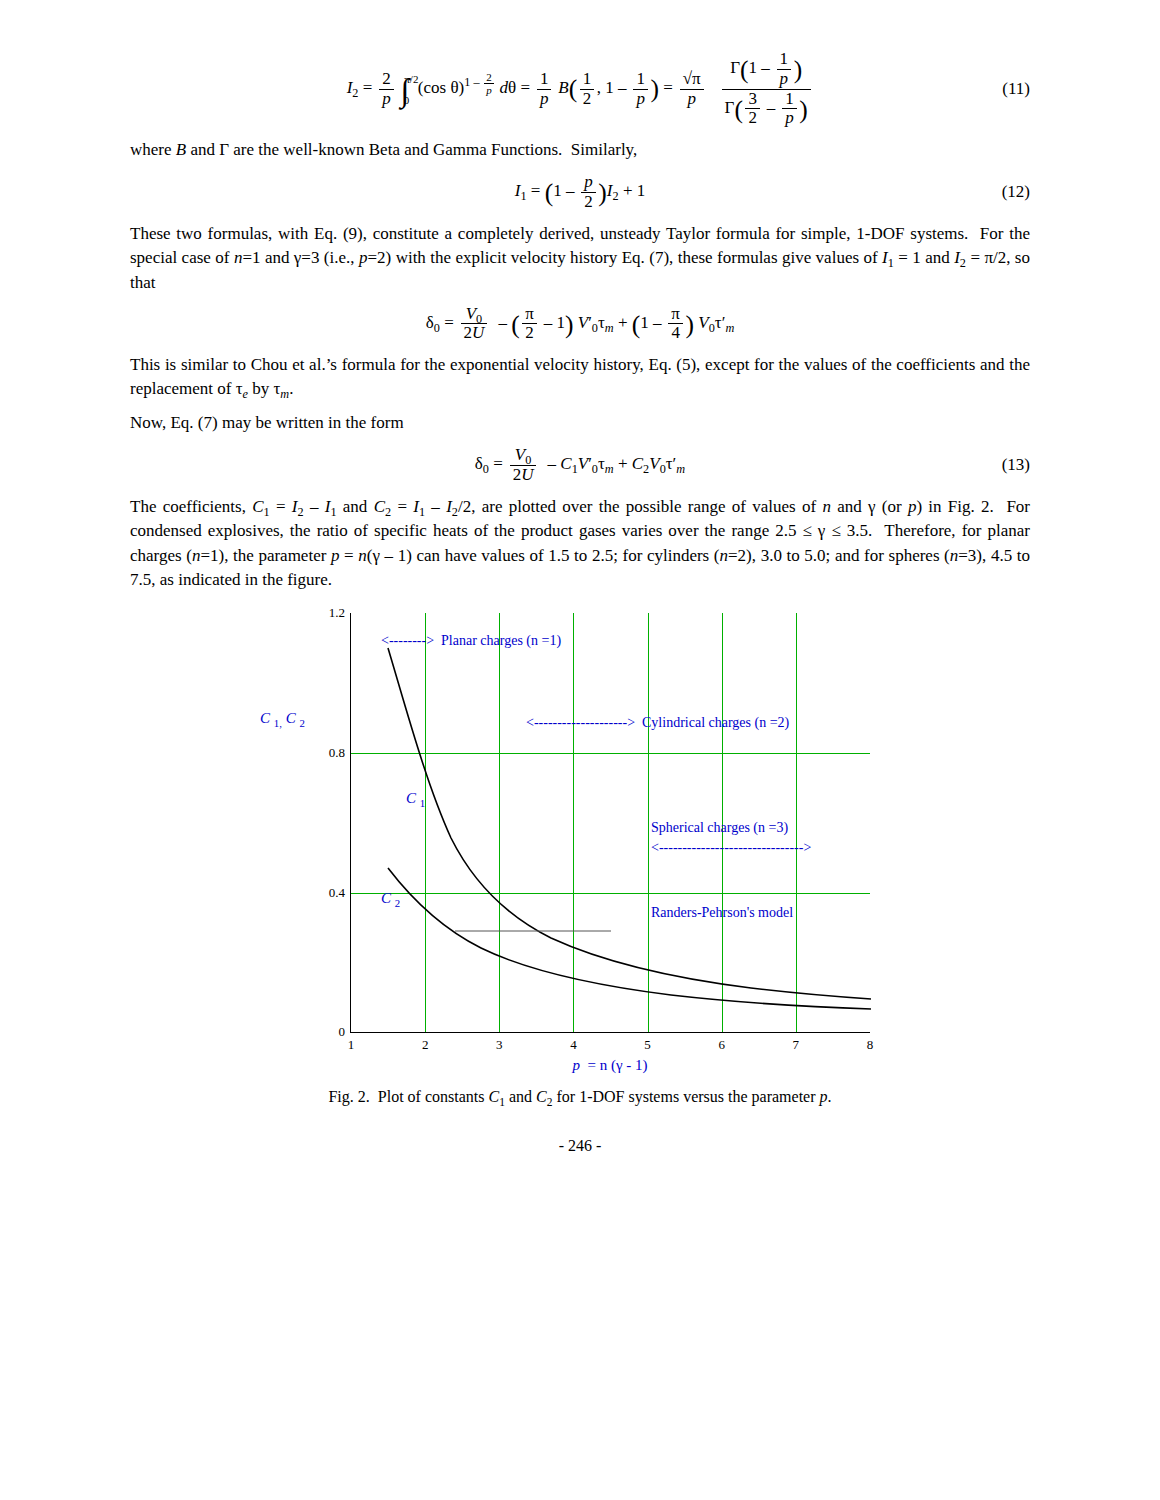I2 = 2 p ∫π/20 (cos θ)1 – 2 p dθ = 1 p B(12, 1 – 1 p) = √π p Γ(1 – 1 p) Γ(32 – 1 p)
(11)
where B and Γ are the well-known Beta and Gamma Functions. Similarly,
I1 = (1 – p 2) I2 + 1
(12)
These two formulas, with Eq. (9), constitute a completely derived, unsteady Taylor formula for simple, 1-DOF systems. For the special case of n=1 and γ=3 (i.e., p=2) with the explicit velocity history Eq. (7), these formulas give values of I1 = 1 and I2 = π/2, so that
δ0 = V02U – (π 2 – 1) V′0τm + (1 – π 4) V0τ′m
This is similar to Chou et al.’s formula for the exponential velocity history, Eq. (5), except for the values of the coefficients and the replacement of τe by τm.
Now, Eq. (7) may be written in the form
δ0 = V02U – C1V′0τm + C2V0τ′m
(13)
The coefficients, C1 = I2 – I1 and C2 = I1 – I2/2, are plotted over the possible range of values of n and γ (or p) in Fig. 2. For condensed explosives, the ratio of specific heats of the product gases varies over the range 2.5 ≤ γ ≤ 3.5. Therefore, for planar charges (n=1), the parameter p = n(γ – 1) can have values of 1.5 to 2.5; for cylinders (n=2), 3.0 to 5.0; and for spheres (n=3), 4.5 to 7.5, as indicated in the figure.
1.2
0.8
0.4
0
1
2
3
4
5
6
7
8
C 1
C 2
<--------> Planar charges (n =1)
<--------------------> Cylindrical charges (n =2)
Spherical charges (n =3)
<------------------------------->
Randers-Pehrson's model
C 1, C 2
p = n (γ - 1)
Fig. 2. Plot of constants C1 and C2 for 1-DOF systems versus the parameter p.
- 246 -